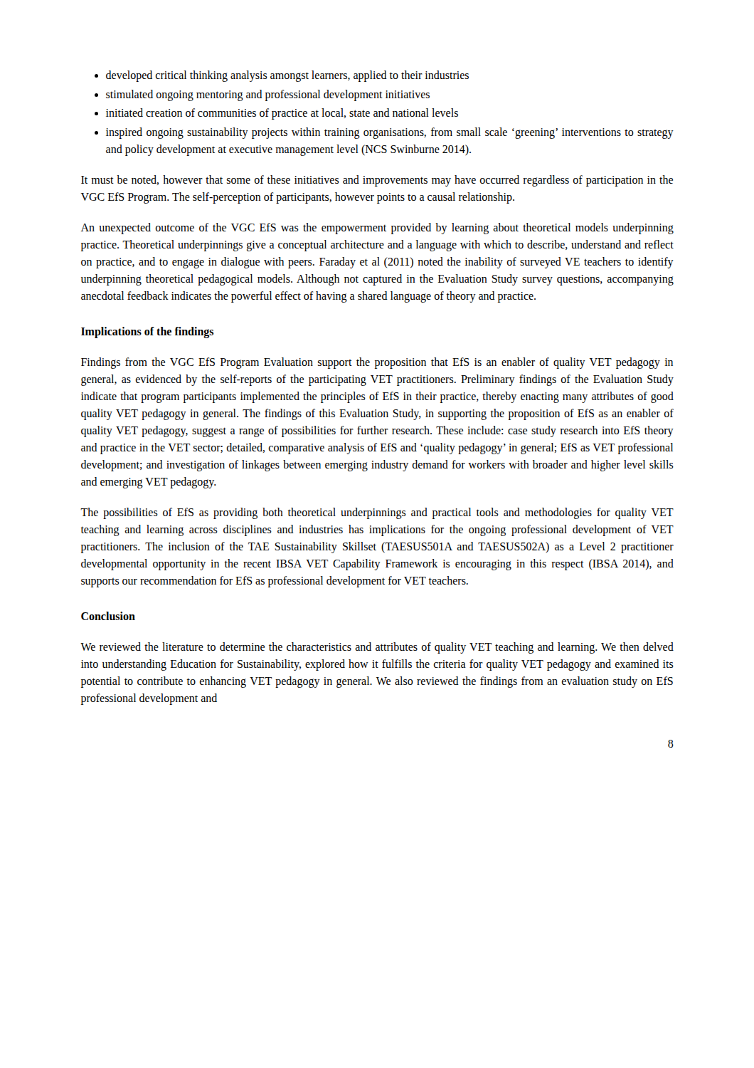developed critical thinking analysis amongst learners, applied to their industries
stimulated ongoing mentoring and professional development initiatives
initiated creation of communities of practice at local, state and national levels
inspired ongoing sustainability projects within training organisations, from small scale ‘greening’ interventions to strategy and policy development at executive management level (NCS Swinburne 2014).
It must be noted, however that some of these initiatives and improvements may have occurred regardless of participation in the VGC EfS Program. The self-perception of participants, however points to a causal relationship.
An unexpected outcome of the VGC EfS was the empowerment provided by learning about theoretical models underpinning practice. Theoretical underpinnings give a conceptual architecture and a language with which to describe, understand and reflect on practice, and to engage in dialogue with peers. Faraday et al (2011) noted the inability of surveyed VE teachers to identify underpinning theoretical pedagogical models. Although not captured in the Evaluation Study survey questions, accompanying anecdotal feedback indicates the powerful effect of having a shared language of theory and practice.
Implications of the findings
Findings from the VGC EfS Program Evaluation support the proposition that EfS is an enabler of quality VET pedagogy in general, as evidenced by the self-reports of the participating VET practitioners. Preliminary findings of the Evaluation Study indicate that program participants implemented the principles of EfS in their practice, thereby enacting many attributes of good quality VET pedagogy in general. The findings of this Evaluation Study, in supporting the proposition of EfS as an enabler of quality VET pedagogy, suggest a range of possibilities for further research. These include: case study research into EfS theory and practice in the VET sector; detailed, comparative analysis of EfS and ‘quality pedagogy’ in general; EfS as VET professional development; and investigation of linkages between emerging industry demand for workers with broader and higher level skills and emerging VET pedagogy.
The possibilities of EfS as providing both theoretical underpinnings and practical tools and methodologies for quality VET teaching and learning across disciplines and industries has implications for the ongoing professional development of VET practitioners. The inclusion of the TAE Sustainability Skillset (TAESUS501A and TAESUS502A) as a Level 2 practitioner developmental opportunity in the recent IBSA VET Capability Framework is encouraging in this respect (IBSA 2014), and supports our recommendation for EfS as professional development for VET teachers.
Conclusion
We reviewed the literature to determine the characteristics and attributes of quality VET teaching and learning. We then delved into understanding Education for Sustainability, explored how it fulfills the criteria for quality VET pedagogy and examined its potential to contribute to enhancing VET pedagogy in general. We also reviewed the findings from an evaluation study on EfS professional development and
8